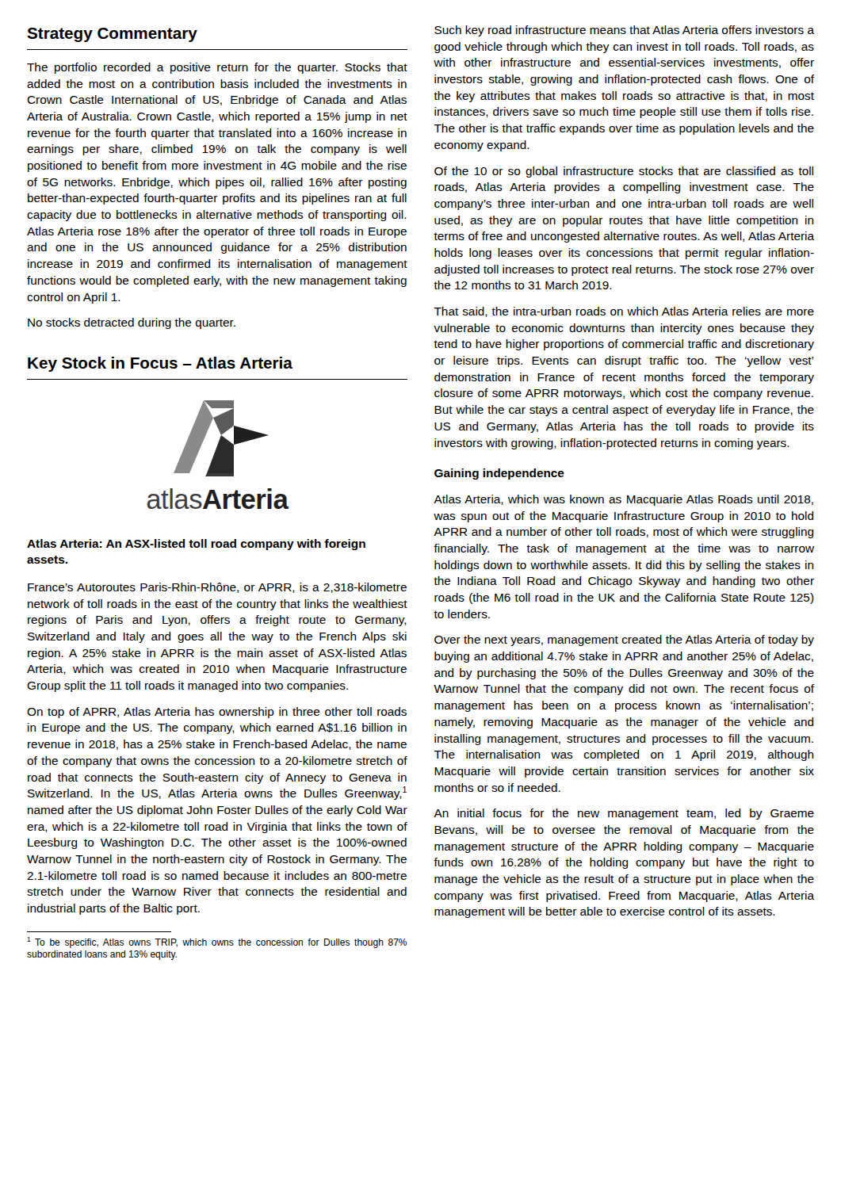Strategy Commentary
The portfolio recorded a positive return for the quarter. Stocks that added the most on a contribution basis included the investments in Crown Castle International of US, Enbridge of Canada and Atlas Arteria of Australia. Crown Castle, which reported a 15% jump in net revenue for the fourth quarter that translated into a 160% increase in earnings per share, climbed 19% on talk the company is well positioned to benefit from more investment in 4G mobile and the rise of 5G networks. Enbridge, which pipes oil, rallied 16% after posting better-than-expected fourth-quarter profits and its pipelines ran at full capacity due to bottlenecks in alternative methods of transporting oil. Atlas Arteria rose 18% after the operator of three toll roads in Europe and one in the US announced guidance for a 25% distribution increase in 2019 and confirmed its internalisation of management functions would be completed early, with the new management taking control on April 1.
No stocks detracted during the quarter.
Key Stock in Focus – Atlas Arteria
atlasArteria
Atlas Arteria: An ASX-listed toll road company with foreign assets.
France’s Autoroutes Paris-Rhin-Rhône, or APRR, is a 2,318-kilometre network of toll roads in the east of the country that links the wealthiest regions of Paris and Lyon, offers a freight route to Germany, Switzerland and Italy and goes all the way to the French Alps ski region. A 25% stake in APRR is the main asset of ASX-listed Atlas Arteria, which was created in 2010 when Macquarie Infrastructure Group split the 11 toll roads it managed into two companies.
On top of APRR, Atlas Arteria has ownership in three other toll roads in Europe and the US. The company, which earned A$1.16 billion in revenue in 2018, has a 25% stake in French-based Adelac, the name of the company that owns the concession to a 20-kilometre stretch of road that connects the South-eastern city of Annecy to Geneva in Switzerland. In the US, Atlas Arteria owns the Dulles Greenway,1 named after the US diplomat John Foster Dulles of the early Cold War era, which is a 22-kilometre toll road in Virginia that links the town of Leesburg to Washington D.C. The other asset is the 100%-owned Warnow Tunnel in the north-eastern city of Rostock in Germany. The 2.1-kilometre toll road is so named because it includes an 800-metre stretch under the Warnow River that connects the residential and industrial parts of the Baltic port.
1 To be specific, Atlas owns TRIP, which owns the concession for Dulles though 87% subordinated loans and 13% equity.
Such key road infrastructure means that Atlas Arteria offers investors a good vehicle through which they can invest in toll roads. Toll roads, as with other infrastructure and essential-services investments, offer investors stable, growing and inflation-protected cash flows. One of the key attributes that makes toll roads so attractive is that, in most instances, drivers save so much time people still use them if tolls rise. The other is that traffic expands over time as population levels and the economy expand.
Of the 10 or so global infrastructure stocks that are classified as toll roads, Atlas Arteria provides a compelling investment case. The company’s three inter-urban and one intra-urban toll roads are well used, as they are on popular routes that have little competition in terms of free and uncongested alternative routes. As well, Atlas Arteria holds long leases over its concessions that permit regular inflation-adjusted toll increases to protect real returns. The stock rose 27% over the 12 months to 31 March 2019.
That said, the intra-urban roads on which Atlas Arteria relies are more vulnerable to economic downturns than intercity ones because they tend to have higher proportions of commercial traffic and discretionary or leisure trips. Events can disrupt traffic too. The ‘yellow vest’ demonstration in France of recent months forced the temporary closure of some APRR motorways, which cost the company revenue. But while the car stays a central aspect of everyday life in France, the US and Germany, Atlas Arteria has the toll roads to provide its investors with growing, inflation-protected returns in coming years.
Gaining independence
Atlas Arteria, which was known as Macquarie Atlas Roads until 2018, was spun out of the Macquarie Infrastructure Group in 2010 to hold APRR and a number of other toll roads, most of which were struggling financially. The task of management at the time was to narrow holdings down to worthwhile assets. It did this by selling the stakes in the Indiana Toll Road and Chicago Skyway and handing two other roads (the M6 toll road in the UK and the California State Route 125) to lenders.
Over the next years, management created the Atlas Arteria of today by buying an additional 4.7% stake in APRR and another 25% of Adelac, and by purchasing the 50% of the Dulles Greenway and 30% of the Warnow Tunnel that the company did not own. The recent focus of management has been on a process known as ‘internalisation’; namely, removing Macquarie as the manager of the vehicle and installing management, structures and processes to fill the vacuum. The internalisation was completed on 1 April 2019, although Macquarie will provide certain transition services for another six months or so if needed.
An initial focus for the new management team, led by Graeme Bevans, will be to oversee the removal of Macquarie from the management structure of the APRR holding company – Macquarie funds own 16.28% of the holding company but have the right to manage the vehicle as the result of a structure put in place when the company was first privatised. Freed from Macquarie, Atlas Arteria management will be better able to exercise control of its assets.